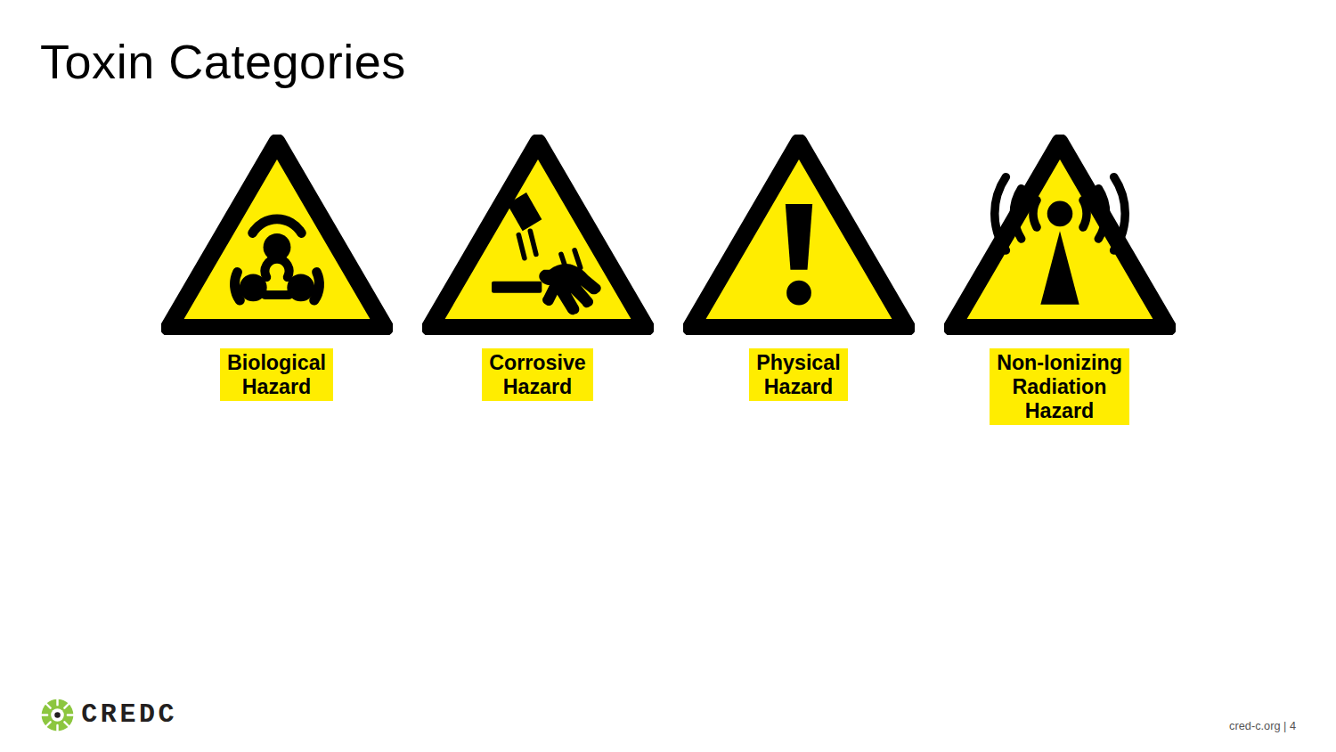Toxin Categories
Biological Hazard
Corrosive Hazard
Physical Hazard
Non-Ionizing Radiation Hazard
CREDC
cred-c.org | 4